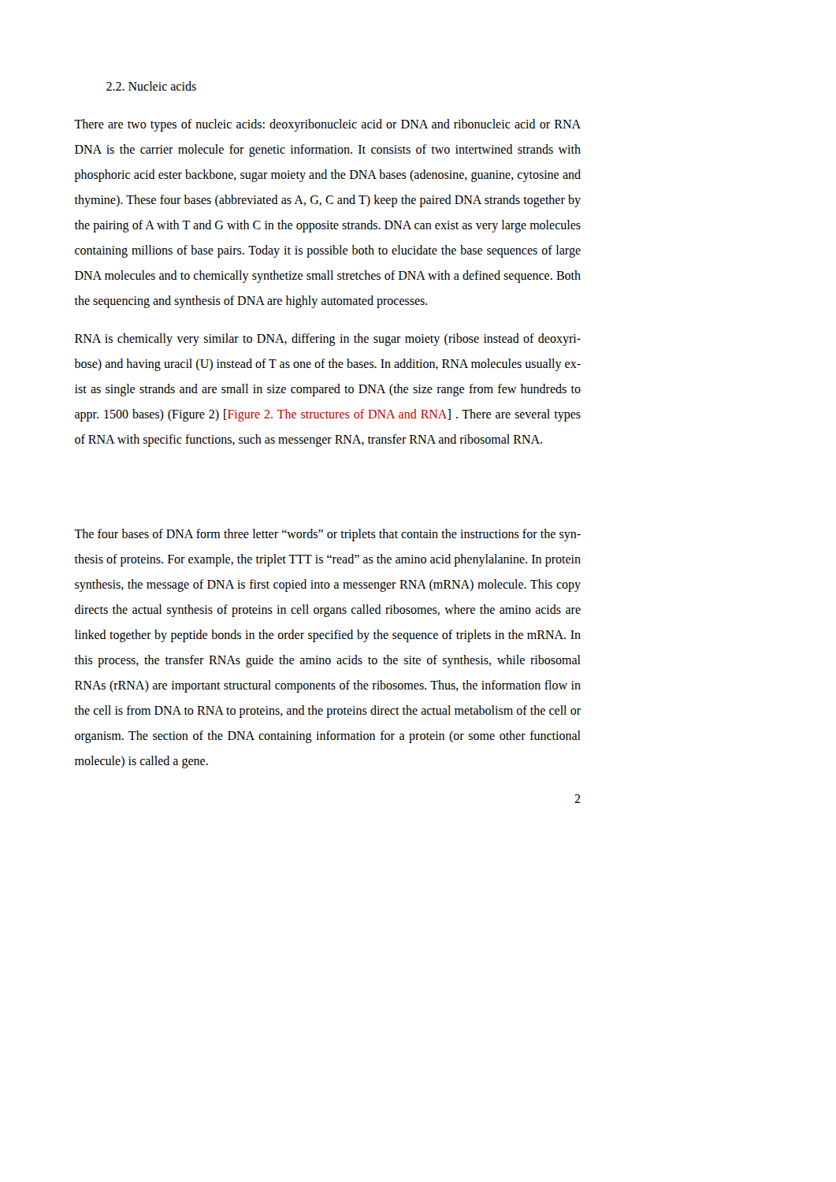2.2. Nucleic acids
There are two types of nucleic acids: deoxyribonucleic acid or DNA and ribonucleic acid or RNA DNA is the carrier molecule for genetic information. It consists of two intertwined strands with phosphoric acid ester backbone, sugar moiety and the DNA bases (adenosine, guanine, cytosine and thymine). These four bases (abbreviated as A, G, C and T) keep the paired DNA strands together by the pairing of A with T and G with C in the opposite strands. DNA can exist as very large molecules containing millions of base pairs. Today it is possible both to elucidate the base sequences of large DNA molecules and to chemically synthetize small stretches of DNA with a defined sequence. Both the sequencing and synthesis of DNA are highly automated processes.
RNA is chemically very similar to DNA, differing in the sugar moiety (ribose instead of deoxyribose) and having uracil (U) instead of T as one of the bases. In addition, RNA molecules usually exist as single strands and are small in size compared to DNA (the size range from few hundreds to appr. 1500 bases) (Figure 2) [Figure 2. The structures of DNA and RNA] . There are several types of RNA with specific functions, such as messenger RNA, transfer RNA and ribosomal RNA.
The four bases of DNA form three letter “words” or triplets that contain the instructions for the synthesis of proteins. For example, the triplet TTT is “read” as the amino acid phenylalanine. In protein synthesis, the message of DNA is first copied into a messenger RNA (mRNA) molecule. This copy directs the actual synthesis of proteins in cell organs called ribosomes, where the amino acids are linked together by peptide bonds in the order specified by the sequence of triplets in the mRNA. In this process, the transfer RNAs guide the amino acids to the site of synthesis, while ribosomal RNAs (rRNA) are important structural components of the ribosomes. Thus, the information flow in the cell is from DNA to RNA to proteins, and the proteins direct the actual metabolism of the cell or organism. The section of the DNA containing information for a protein (or some other functional molecule) is called a gene.
2